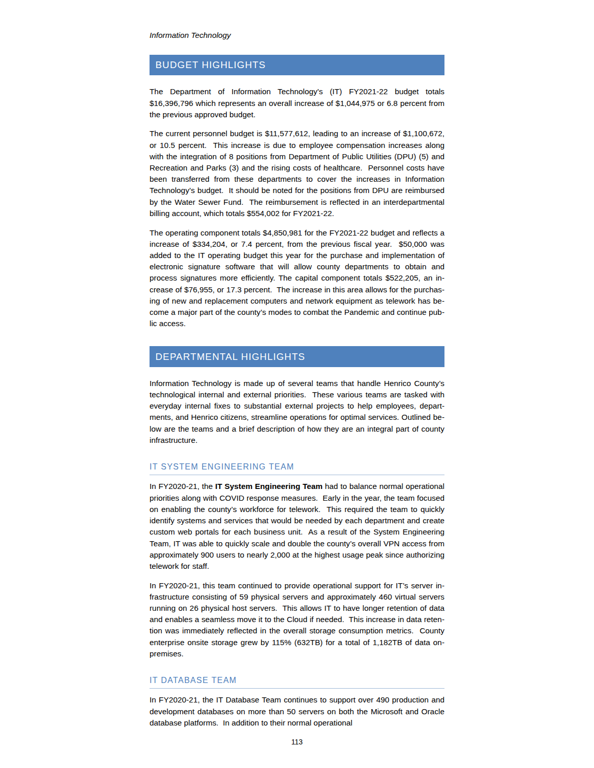Information Technology
BUDGET HIGHLIGHTS
The Department of Information Technology’s (IT) FY2021-22 budget totals $16,396,796 which represents an overall increase of $1,044,975 or 6.8 percent from the previous approved budget.
The current personnel budget is $11,577,612, leading to an increase of $1,100,672, or 10.5 percent. This increase is due to employee compensation increases along with the integration of 8 positions from Department of Public Utilities (DPU) (5) and Recreation and Parks (3) and the rising costs of healthcare. Personnel costs have been transferred from these departments to cover the increases in Information Technology’s budget. It should be noted for the positions from DPU are reimbursed by the Water Sewer Fund. The reimbursement is reflected in an interdepartmental billing account, which totals $554,002 for FY2021-22.
The operating component totals $4,850,981 for the FY2021-22 budget and reflects a increase of $334,204, or 7.4 percent, from the previous fiscal year. $50,000 was added to the IT operating budget this year for the purchase and implementation of electronic signature software that will allow county departments to obtain and process signatures more efficiently. The capital component totals $522,205, an increase of $76,955, or 17.3 percent. The increase in this area allows for the purchasing of new and replacement computers and network equipment as telework has become a major part of the county’s modes to combat the Pandemic and continue public access.
DEPARTMENTAL HIGHLIGHTS
Information Technology is made up of several teams that handle Henrico County’s technological internal and external priorities. These various teams are tasked with everyday internal fixes to substantial external projects to help employees, departments, and Henrico citizens, streamline operations for optimal services. Outlined below are the teams and a brief description of how they are an integral part of county infrastructure.
IT SYSTEM ENGINEERING TEAM
In FY2020-21, the IT System Engineering Team had to balance normal operational priorities along with COVID response measures. Early in the year, the team focused on enabling the county’s workforce for telework. This required the team to quickly identify systems and services that would be needed by each department and create custom web portals for each business unit. As a result of the System Engineering Team, IT was able to quickly scale and double the county’s overall VPN access from approximately 900 users to nearly 2,000 at the highest usage peak since authorizing telework for staff.
In FY2020-21, this team continued to provide operational support for IT’s server infrastructure consisting of 59 physical servers and approximately 460 virtual servers running on 26 physical host servers. This allows IT to have longer retention of data and enables a seamless move it to the Cloud if needed. This increase in data retention was immediately reflected in the overall storage consumption metrics. County enterprise onsite storage grew by 115% (632TB) for a total of 1,182TB of data on-premises.
IT DATABASE TEAM
In FY2020-21, the IT Database Team continues to support over 490 production and development databases on more than 50 servers on both the Microsoft and Oracle database platforms. In addition to their normal operational
113